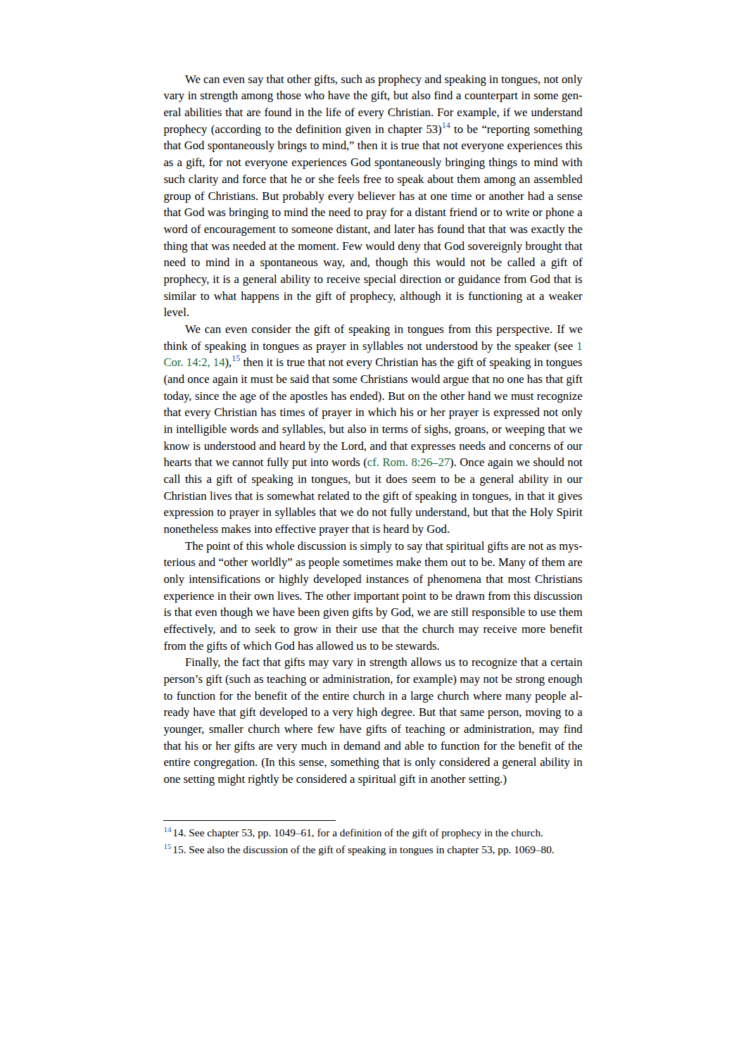We can even say that other gifts, such as prophecy and speaking in tongues, not only vary in strength among those who have the gift, but also find a counterpart in some general abilities that are found in the life of every Christian. For example, if we understand prophecy (according to the definition given in chapter 53)14 to be “reporting something that God spontaneously brings to mind,” then it is true that not everyone experiences this as a gift, for not everyone experiences God spontaneously bringing things to mind with such clarity and force that he or she feels free to speak about them among an assembled group of Christians. But probably every believer has at one time or another had a sense that God was bringing to mind the need to pray for a distant friend or to write or phone a word of encouragement to someone distant, and later has found that that was exactly the thing that was needed at the moment. Few would deny that God sovereignly brought that need to mind in a spontaneous way, and, though this would not be called a gift of prophecy, it is a general ability to receive special direction or guidance from God that is similar to what happens in the gift of prophecy, although it is functioning at a weaker level.
We can even consider the gift of speaking in tongues from this perspective. If we think of speaking in tongues as prayer in syllables not understood by the speaker (see 1 Cor. 14:2, 14),15 then it is true that not every Christian has the gift of speaking in tongues (and once again it must be said that some Christians would argue that no one has that gift today, since the age of the apostles has ended). But on the other hand we must recognize that every Christian has times of prayer in which his or her prayer is expressed not only in intelligible words and syllables, but also in terms of sighs, groans, or weeping that we know is understood and heard by the Lord, and that expresses needs and concerns of our hearts that we cannot fully put into words (cf. Rom. 8:26–27). Once again we should not call this a gift of speaking in tongues, but it does seem to be a general ability in our Christian lives that is somewhat related to the gift of speaking in tongues, in that it gives expression to prayer in syllables that we do not fully understand, but that the Holy Spirit nonetheless makes into effective prayer that is heard by God.
The point of this whole discussion is simply to say that spiritual gifts are not as mysterious and “other worldly” as people sometimes make them out to be. Many of them are only intensifications or highly developed instances of phenomena that most Christians experience in their own lives. The other important point to be drawn from this discussion is that even though we have been given gifts by God, we are still responsible to use them effectively, and to seek to grow in their use that the church may receive more benefit from the gifts of which God has allowed us to be stewards.
Finally, the fact that gifts may vary in strength allows us to recognize that a certain person’s gift (such as teaching or administration, for example) may not be strong enough to function for the benefit of the entire church in a large church where many people already have that gift developed to a very high degree. But that same person, moving to a younger, smaller church where few have gifts of teaching or administration, may find that his or her gifts are very much in demand and able to function for the benefit of the entire congregation. (In this sense, something that is only considered a general ability in one setting might rightly be considered a spiritual gift in another setting.)
1414. See chapter 53, pp. 1049–61, for a definition of the gift of prophecy in the church.
1515. See also the discussion of the gift of speaking in tongues in chapter 53, pp. 1069–80.